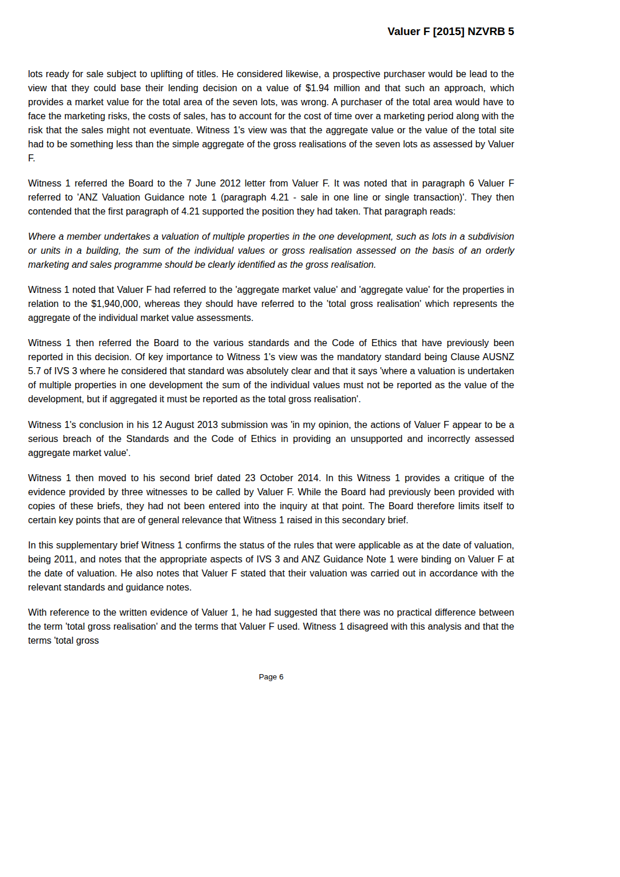Valuer F [2015] NZVRB 5
lots ready for sale subject to uplifting of titles. He considered likewise, a prospective purchaser would be lead to the view that they could base their lending decision on a value of $1.94 million and that such an approach, which provides a market value for the total area of the seven lots, was wrong. A purchaser of the total area would have to face the marketing risks, the costs of sales, has to account for the cost of time over a marketing period along with the risk that the sales might not eventuate. Witness 1's view was that the aggregate value or the value of the total site had to be something less than the simple aggregate of the gross realisations of the seven lots as assessed by Valuer F.
Witness 1 referred the Board to the 7 June 2012 letter from Valuer F. It was noted that in paragraph 6 Valuer F referred to 'ANZ Valuation Guidance note 1 (paragraph 4.21 - sale in one line or single transaction)'. They then contended that the first paragraph of 4.21 supported the position they had taken. That paragraph reads:
Where a member undertakes a valuation of multiple properties in the one development, such as lots in a subdivision or units in a building, the sum of the individual values or gross realisation assessed on the basis of an orderly marketing and sales programme should be clearly identified as the gross realisation.
Witness 1 noted that Valuer F had referred to the 'aggregate market value' and 'aggregate value' for the properties in relation to the $1,940,000, whereas they should have referred to the 'total gross realisation' which represents the aggregate of the individual market value assessments.
Witness 1 then referred the Board to the various standards and the Code of Ethics that have previously been reported in this decision. Of key importance to Witness 1's view was the mandatory standard being Clause AUSNZ 5.7 of IVS 3 where he considered that standard was absolutely clear and that it says 'where a valuation is undertaken of multiple properties in one development the sum of the individual values must not be reported as the value of the development, but if aggregated it must be reported as the total gross realisation'.
Witness 1's conclusion in his 12 August 2013 submission was 'in my opinion, the actions of Valuer F appear to be a serious breach of the Standards and the Code of Ethics in providing an unsupported and incorrectly assessed aggregate market value'.
Witness 1 then moved to his second brief dated 23 October 2014. In this Witness 1 provides a critique of the evidence provided by three witnesses to be called by Valuer F. While the Board had previously been provided with copies of these briefs, they had not been entered into the inquiry at that point. The Board therefore limits itself to certain key points that are of general relevance that Witness 1 raised in this secondary brief.
In this supplementary brief Witness 1 confirms the status of the rules that were applicable as at the date of valuation, being 2011, and notes that the appropriate aspects of IVS 3 and ANZ Guidance Note 1 were binding on Valuer F at the date of valuation. He also notes that Valuer F stated that their valuation was carried out in accordance with the relevant standards and guidance notes.
With reference to the written evidence of Valuer 1, he had suggested that there was no practical difference between the term 'total gross realisation' and the terms that Valuer F used. Witness 1 disagreed with this analysis and that the terms 'total gross
Page 6